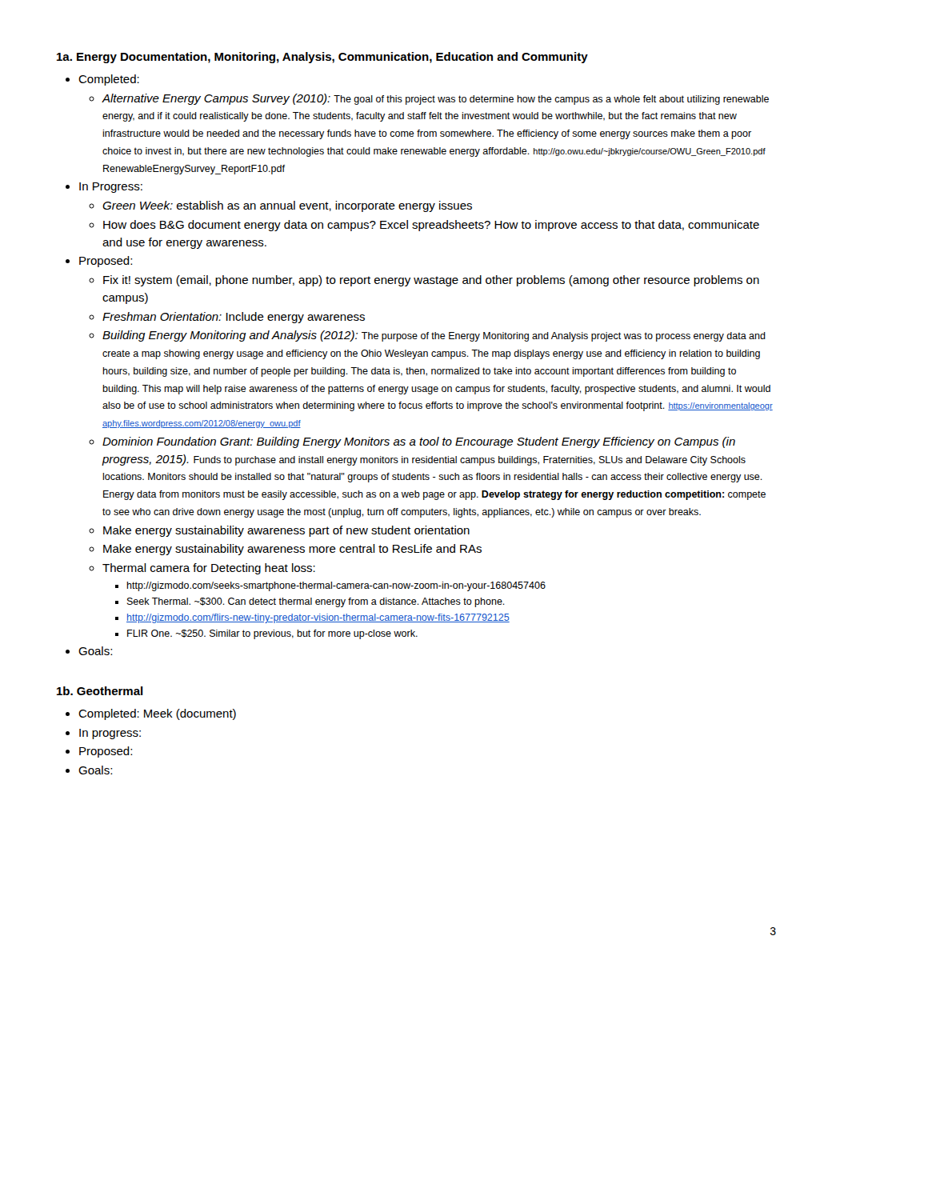1a. Energy Documentation, Monitoring, Analysis, Communication, Education and Community
Completed:
Alternative Energy Campus Survey (2010): The goal of this project was to determine how the campus as a whole felt about utilizing renewable energy, and if it could realistically be done. The students, faculty and staff felt the investment would be worthwhile, but the fact remains that new infrastructure would be needed and the necessary funds have to come from somewhere. The efficiency of some energy sources make them a poor choice to invest in, but there are new technologies that could make renewable energy affordable. http://go.owu.edu/~jbkrygie/course/OWU_Green_F2010.pdf RenewableEnergySurvey_ReportF10.pdf
In Progress:
Green Week: establish as an annual event, incorporate energy issues
How does B&G document energy data on campus? Excel spreadsheets? How to improve access to that data, communicate and use for energy awareness.
Proposed:
Fix it! system (email, phone number, app) to report energy wastage and other problems (among other resource problems on campus)
Freshman Orientation: Include energy awareness
Building Energy Monitoring and Analysis (2012): The purpose of the Energy Monitoring and Analysis project was to process energy data and create a map showing energy usage and efficiency on the Ohio Wesleyan campus. The map displays energy use and efficiency in relation to building hours, building size, and number of people per building. The data is, then, normalized to take into account important differences from building to building. This map will help raise awareness of the patterns of energy usage on campus for students, faculty, prospective students, and alumni. It would also be of use to school administrators when determining where to focus efforts to improve the school's environmental footprint. https://environmentalgeography.files.wordpress.com/2012/08/energy_owu.pdf
Dominion Foundation Grant: Building Energy Monitors as a tool to Encourage Student Energy Efficiency on Campus (in progress, 2015). Funds to purchase and install energy monitors in residential campus buildings, Fraternities, SLUs and Delaware City Schools locations. Monitors should be installed so that "natural" groups of students - such as floors in residential halls - can access their collective energy use. Energy data from monitors must be easily accessible, such as on a web page or app. Develop strategy for energy reduction competition: compete to see who can drive down energy usage the most (unplug, turn off computers, lights, appliances, etc.) while on campus or over breaks.
Make energy sustainability awareness part of new student orientation
Make energy sustainability awareness more central to ResLife and RAs
Thermal camera for Detecting heat loss:
http://gizmodo.com/seeks-smartphone-thermal-camera-can-now-zoom-in-on-your-1680457406
Seek Thermal. ~$300. Can detect thermal energy from a distance. Attaches to phone.
http://gizmodo.com/flirs-new-tiny-predator-vision-thermal-camera-now-fits-1677792125
FLIR One. ~$250. Similar to previous, but for more up-close work.
Goals:
1b. Geothermal
Completed: Meek (document)
In progress:
Proposed:
Goals:
3